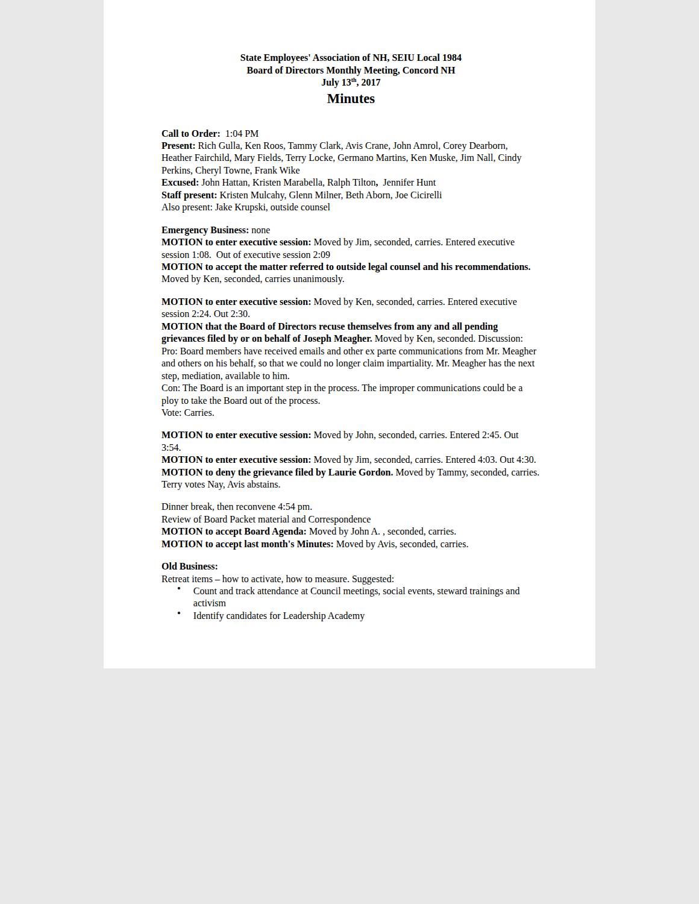State Employees' Association of NH, SEIU Local 1984 Board of Directors Monthly Meeting, Concord NH July 13th, 2017 Minutes
Call to Order: 1:04 PM
Present: Rich Gulla, Ken Roos, Tammy Clark, Avis Crane, John Amrol, Corey Dearborn, Heather Fairchild, Mary Fields, Terry Locke, Germano Martins, Ken Muske, Jim Nall, Cindy Perkins, Cheryl Towne, Frank Wike
Excused: John Hattan, Kristen Marabella, Ralph Tilton, Jennifer Hunt
Staff present: Kristen Mulcahy, Glenn Milner, Beth Aborn, Joe Cicirelli
Also present: Jake Krupski, outside counsel
Emergency Business: none
MOTION to enter executive session: Moved by Jim, seconded, carries. Entered executive session 1:08. Out of executive session 2:09
MOTION to accept the matter referred to outside legal counsel and his recommendations. Moved by Ken, seconded, carries unanimously.
MOTION to enter executive session: Moved by Ken, seconded, carries. Entered executive session 2:24. Out 2:30.
MOTION that the Board of Directors recuse themselves from any and all pending grievances filed by or on behalf of Joseph Meagher. Moved by Ken, seconded. Discussion:
Pro: Board members have received emails and other ex parte communications from Mr. Meagher and others on his behalf, so that we could no longer claim impartiality. Mr. Meagher has the next step, mediation, available to him.
Con: The Board is an important step in the process. The improper communications could be a ploy to take the Board out of the process.
Vote: Carries.
MOTION to enter executive session: Moved by John, seconded, carries. Entered 2:45. Out 3:54.
MOTION to enter executive session: Moved by Jim, seconded, carries. Entered 4:03. Out 4:30.
MOTION to deny the grievance filed by Laurie Gordon. Moved by Tammy, seconded, carries. Terry votes Nay, Avis abstains.
Dinner break, then reconvene 4:54 pm.
Review of Board Packet material and Correspondence
MOTION to accept Board Agenda: Moved by John A. , seconded, carries.
MOTION to accept last month's Minutes: Moved by Avis, seconded, carries.
Old Business:
Retreat items – how to activate, how to measure. Suggested:
Count and track attendance at Council meetings, social events, steward trainings and activism
Identify candidates for Leadership Academy